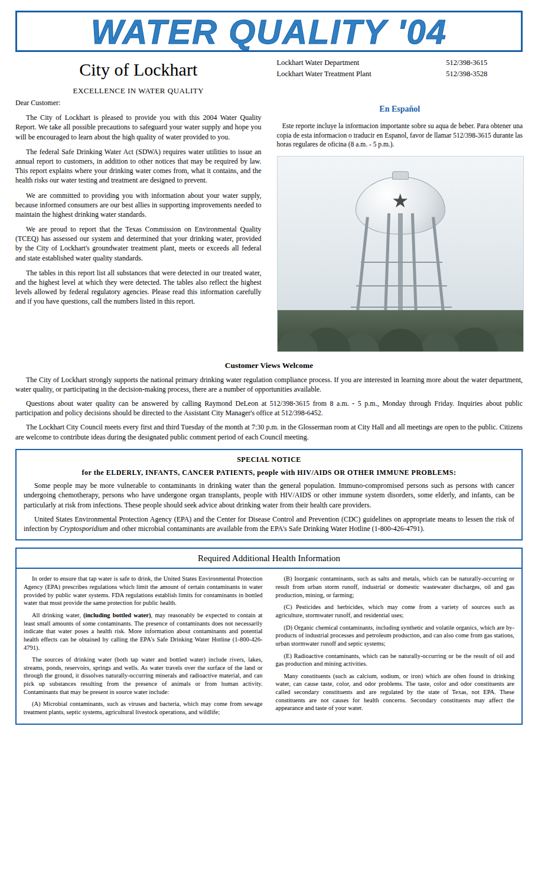WATER QUALITY '04
City of Lockhart
EXCELLENCE IN WATER QUALITY
| Lockhart Water Department | 512/398-3615 |
| Lockhart Water Treatment Plant | 512/398-3528 |
Dear Customer:
The City of Lockhart is pleased to provide you with this 2004 Water Quality Report. We take all possible precautions to safeguard your water supply and hope you will be encouraged to learn about the high quality of water provided to you.
The federal Safe Drinking Water Act (SDWA) requires water utilities to issue an annual report to customers, in addition to other notices that may be required by law. This report explains where your drinking water comes from, what it contains, and the health risks our water testing and treatment are designed to prevent.
We are committed to providing you with information about your water supply, because informed consumers are our best allies in supporting improvements needed to maintain the highest drinking water standards.
We are proud to report that the Texas Commission on Environmental Quality (TCEQ) has assessed our system and determined that your drinking water, provided by the City of Lockhart's groundwater treatment plant, meets or exceeds all federal and state established water quality standards.
The tables in this report list all substances that were detected in our treated water, and the highest level at which they were detected. The tables also reflect the highest levels allowed by federal regulatory agencies. Please read this information carefully and if you have questions, call the numbers listed in this report.
En Español
Este reporte incluye la informacion importante sobre su aqua de beber. Para obtener una copia de esta informacion o traducir en Espanol, favor de llamar 512/398-3615 durante las horas regulares de oficina (8 a.m. - 5 p.m.).
Customer Views Welcome
The City of Lockhart strongly supports the national primary drinking water regulation compliance process. If you are interested in learning more about the water department, water quality, or participating in the decision-making process, there are a number of opportunities available.
Questions about water quality can be answered by calling Raymond DeLeon at 512/398-3615 from 8 a.m. - 5 p.m., Monday through Friday. Inquiries about public participation and policy decisions should be directed to the Assistant City Manager's office at 512/398-6452.
The Lockhart City Council meets every first and third Tuesday of the month at 7:30 p.m. in the Glosserman room at City Hall and all meetings are open to the public. Citizens are welcome to contribute ideas during the designated public comment period of each Council meeting.
SPECIAL NOTICE
for the ELDERLY, INFANTS, CANCER PATIENTS, people with HIV/AIDS OR OTHER IMMUNE PROBLEMS:
Some people may be more vulnerable to contaminants in drinking water than the general population. Immuno-compromised persons such as persons with cancer undergoing chemotherapy, persons who have undergone organ transplants, people with HIV/AIDS or other immune system disorders, some elderly, and infants, can be particularly at risk from infections. These people should seek advice about drinking water from their health care providers.
United States Environmental Protection Agency (EPA) and the Center for Disease Control and Prevention (CDC) guidelines on appropriate means to lessen the risk of infection by Cryptosporidium and other microbial contaminants are available from the EPA's Safe Drinking Water Hotline (1-800-426-4791).
Required Additional Health Information
In order to ensure that tap water is safe to drink, the United States Environmental Protection Agency (EPA) prescribes regulations which limit the amount of certain contaminants in water provided by public water systems. FDA regulations establish limits for contaminants in bottled water that must provide the same protection for public health.
All drinking water, (including bottled water), may reasonably be expected to contain at least small amounts of some contaminants. The presence of contaminants does not necessarily indicate that water poses a health risk. More information about contaminants and potential health effects can be obtained by calling the EPA's Safe Drinking Water Hotline (1-800-426-4791).
The sources of drinking water (both tap water and bottled water) include rivers, lakes, streams, ponds, reservoirs, springs and wells. As water travels over the surface of the land or through the ground, it dissolves naturally-occurring minerals and radioactive material, and can pick up substances resulting from the presence of animals or from human activity. Contaminants that may be present in source water include:
(A) Microbial contaminants, such as viruses and bacteria, which may come from sewage treatment plants, septic systems, agricultural livestock operations, and wildlife;
(B) Inorganic contaminants, such as salts and metals, which can be naturally-occurring or result from urban storm runoff, industrial or domestic wastewater discharges, oil and gas production, mining, or farming;
(C) Pesticides and herbicides, which may come from a variety of sources such as agriculture, stormwater runoff, and residential uses;
(D) Organic chemical contaminants, including synthetic and volatile organics, which are by-products of industrial processes and petroleum production, and can also come from gas stations, urban stormwater runoff and septic systems;
(E) Radioactive contaminants, which can be naturally-occurring or be the result of oil and gas production and mining activities.
Many constituents (such as calcium, sodium, or iron) which are often found in drinking water, can cause taste, color, and odor problems. The taste, color and odor constituents are called secondary constituents and are regulated by the state of Texas, not EPA. These constituents are not causes for health concerns. Secondary constituents may affect the appearance and taste of your water.